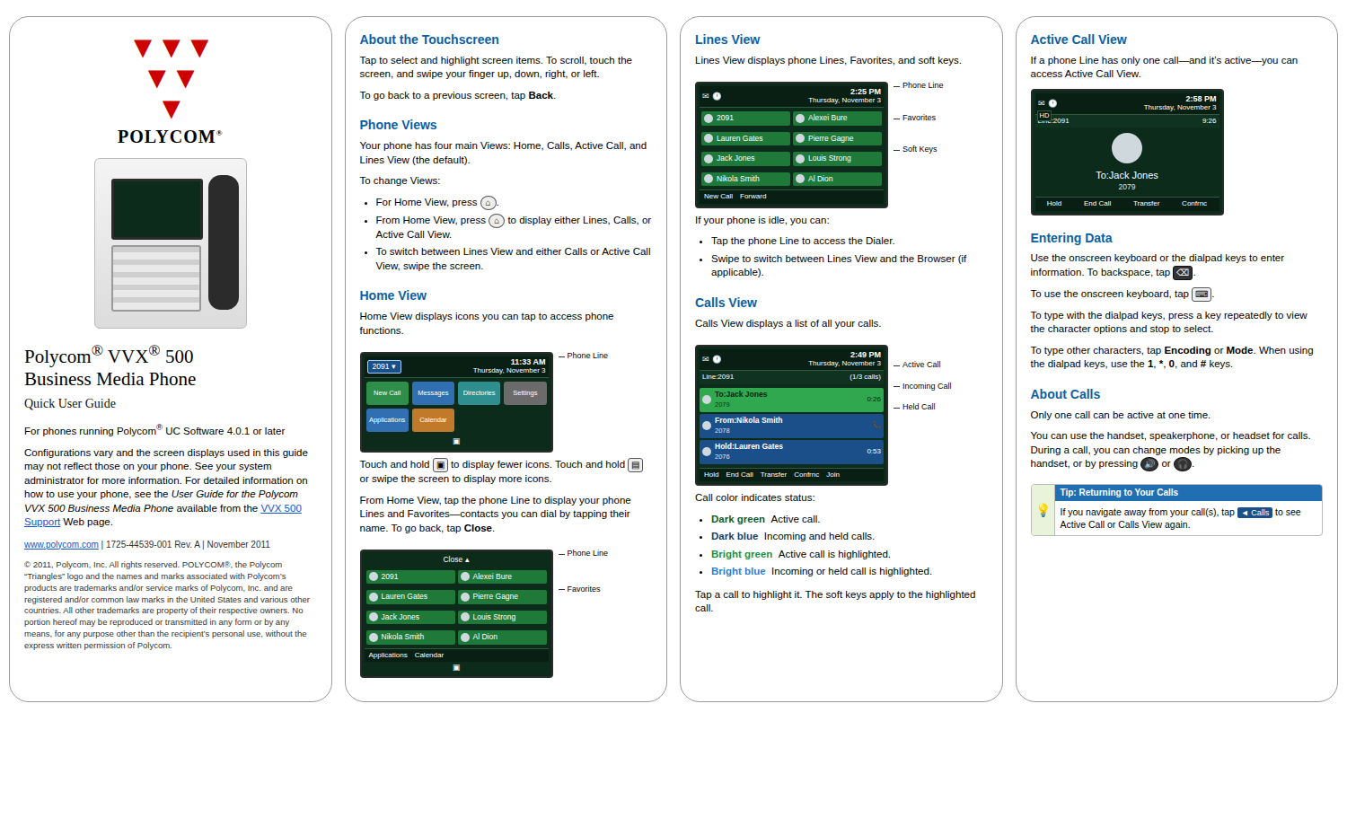▼▼▼
▼▼
▼
POLYCOM®
Polycom® VVX® 500
Business Media Phone
Quick User Guide
For phones running Polycom® UC Software 4.0.1 or later
Configurations vary and the screen displays used in this guide may not reflect those on your phone. See your system administrator for more information. For detailed information on how to use your phone, see the User Guide for the Polycom VVX 500 Business Media Phone available from the VVX 500 Support Web page.
www.polycom.com | 1725-44539-001 Rev. A | November 2011
© 2011, Polycom, Inc. All rights reserved. POLYCOM®, the Polycom “Triangles” logo and the names and marks associated with Polycom’s products are trademarks and/or service marks of Polycom, Inc. and are registered and/or common law marks in the United States and various other countries. All other trademarks are property of their respective owners. No portion hereof may be reproduced or transmitted in any form or by any means, for any purpose other than the recipient’s personal use, without the express written permission of Polycom.
About the Touchscreen
Tap to select and highlight screen items. To scroll, touch the screen, and swipe your finger up, down, right, or left.
To go back to a previous screen, tap Back.
Phone Views
Your phone has four main Views: Home, Calls, Active Call, and Lines View (the default).
To change Views:
For Home View, press ⌂.
From Home View, press ⌂ to display either Lines, Calls, or Active Call View.
To switch between Lines View and either Calls or Active Call View, swipe the screen.
Home View
Home View displays icons you can tap to access phone functions.
2091 ▾ 11:33 AMThursday, November 3
New Call
Messages
Directories
Settings
Applications
Calendar
▣
Phone Line
Touch and hold ▣ to display fewer icons. Touch and hold ▤ or swipe the screen to display more icons.
From Home View, tap the phone Line to display your phone Lines and Favorites—contacts you can dial by tapping their name. To go back, tap Close.
Close ▴
2091
Alexei Bure
Lauren Gates
Pierre Gagne
Jack Jones
Louis Strong
Nikola Smith
Al Dion
Applications Calendar
▣
Phone Line
Favorites
Lines View
Lines View displays phone Lines, Favorites, and soft keys.
✉🕐 2:25 PMThursday, November 3
2091
Alexei Bure
Lauren Gates
Pierre Gagne
Jack Jones
Louis Strong
Nikola Smith
Al Dion
New Call Forward
Phone Line
Favorites
Soft Keys
If your phone is idle, you can:
Tap the phone Line to access the Dialer.
Swipe to switch between Lines View and the Browser (if applicable).
Calls View
Calls View displays a list of all your calls.
✉🕐 2:49 PMThursday, November 3
Line:2091(1/3 calls)
To:Jack Jones
2079 0:26
From:Nikola Smith
2078 📞
Hold:Lauren Gates
2076 0:53
Hold End Call Transfer Confrnc Join
Active Call
Incoming Call
Held Call
Call color indicates status:
Dark green Active call.
Dark blue Incoming and held calls.
Bright green Active call is highlighted.
Bright blue Incoming or held call is highlighted.
Tap a call to highlight it. The soft keys apply to the highlighted call.
Active Call View
If a phone Line has only one call—and it’s active—you can access Active Call View.
✉🕐 2:58 PMThursday, November 3
Line:20919:26
HD
To:Jack Jones
2079
Hold End Call Transfer Confrnc
Entering Data
Use the onscreen keyboard or the dialpad keys to enter information. To backspace, tap ⌫.
To use the onscreen keyboard, tap ⌨.
To type with the dialpad keys, press a key repeatedly to view the character options and stop to select.
To type other characters, tap Encoding or Mode. When using the dialpad keys, use the 1, *, 0, and # keys.
About Calls
Only one call can be active at one time.
You can use the handset, speakerphone, or headset for calls. During a call, you can change modes by picking up the handset, or by pressing 🔊 or 🎧.
💡
Tip: Returning to Your Calls
If you navigate away from your call(s), tap ◄ Calls to see Active Call or Calls View again.